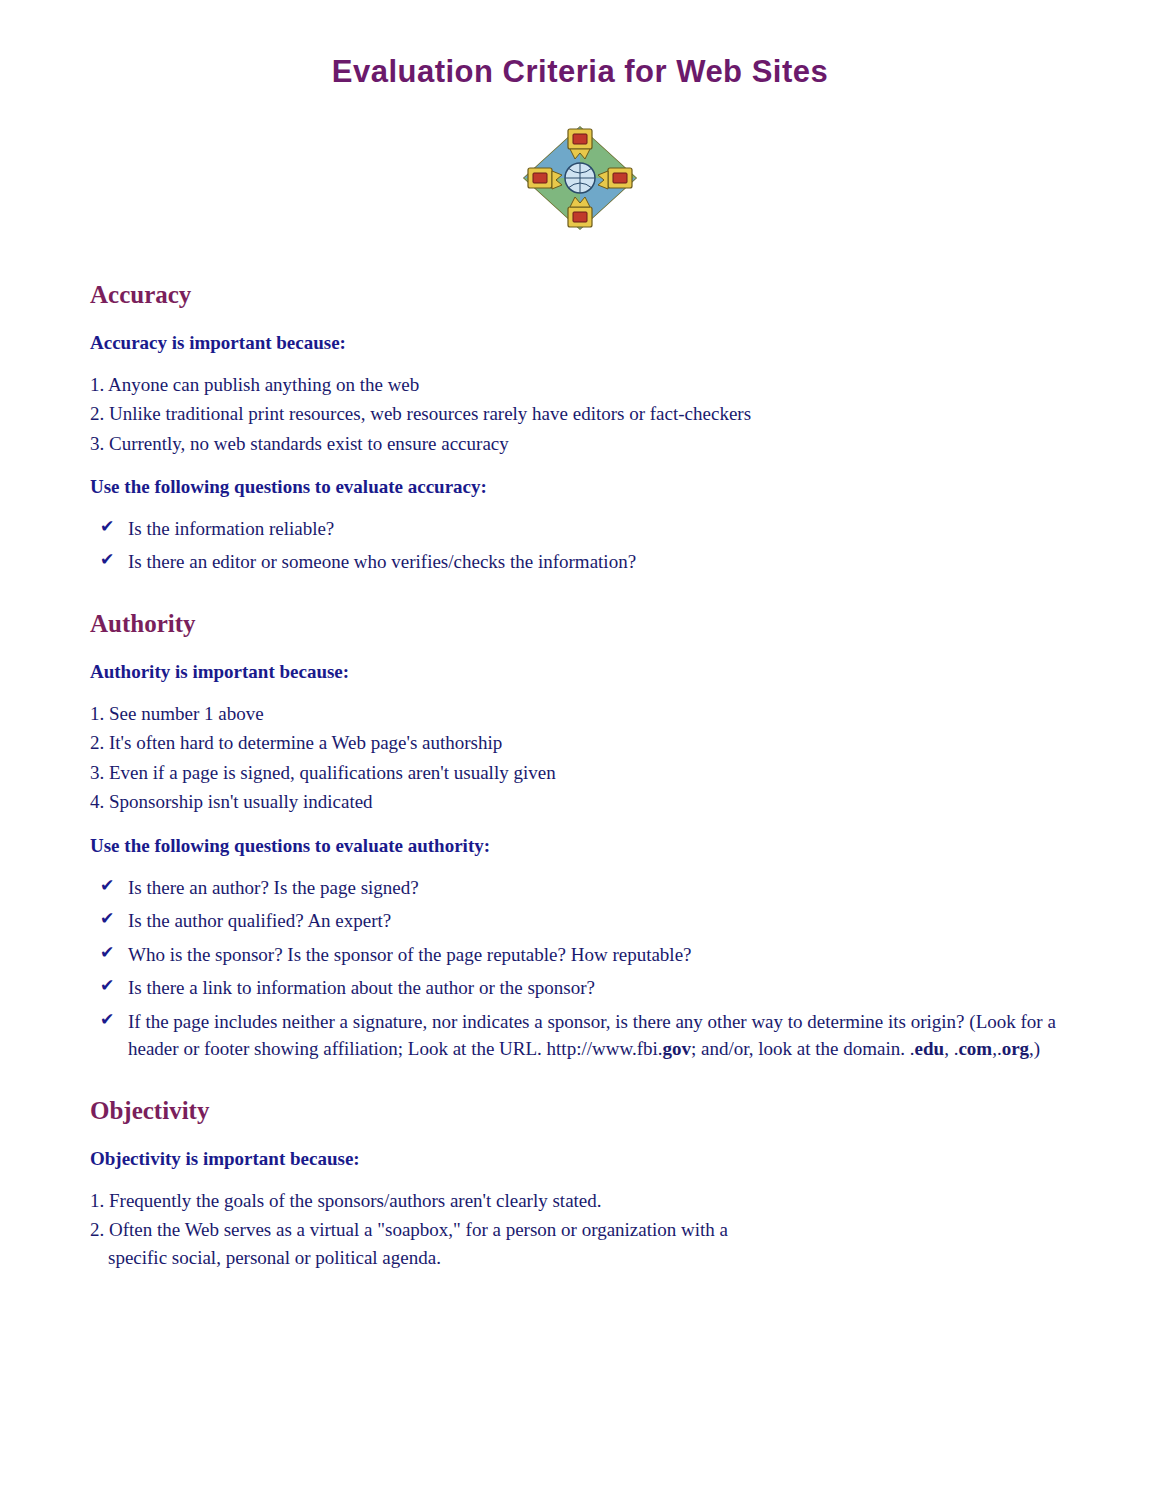Evaluation Criteria for Web Sites
Accuracy
Accuracy is important because:
1. Anyone can publish anything on the web
2. Unlike traditional print resources, web resources rarely have editors or fact-checkers
3. Currently, no web standards exist to ensure accuracy
Use the following questions to evaluate accuracy:
Is the information reliable?
Is there an editor or someone who verifies/checks the information?
Authority
Authority is important because:
1. See number 1 above
2. It's often hard to determine a Web page's authorship
3. Even if a page is signed, qualifications aren't usually given
4. Sponsorship isn't usually indicated
Use the following questions to evaluate authority:
Is there an author? Is the page signed?
Is the author qualified? An expert?
Who is the sponsor? Is the sponsor of the page reputable? How reputable?
Is there a link to information about the author or the sponsor?
If the page includes neither a signature, nor indicates a sponsor, is there any other way to determine its origin? (Look for a header or footer showing affiliation; Look at the URL. http://www.fbi.gov; and/or, look at the domain. .edu, .com,.org,)
Objectivity
Objectivity is important because:
1. Frequently the goals of the sponsors/authors aren't clearly stated.
2. Often the Web serves as a virtual a "soapbox," for a person or organization with a
specific social, personal or political agenda.